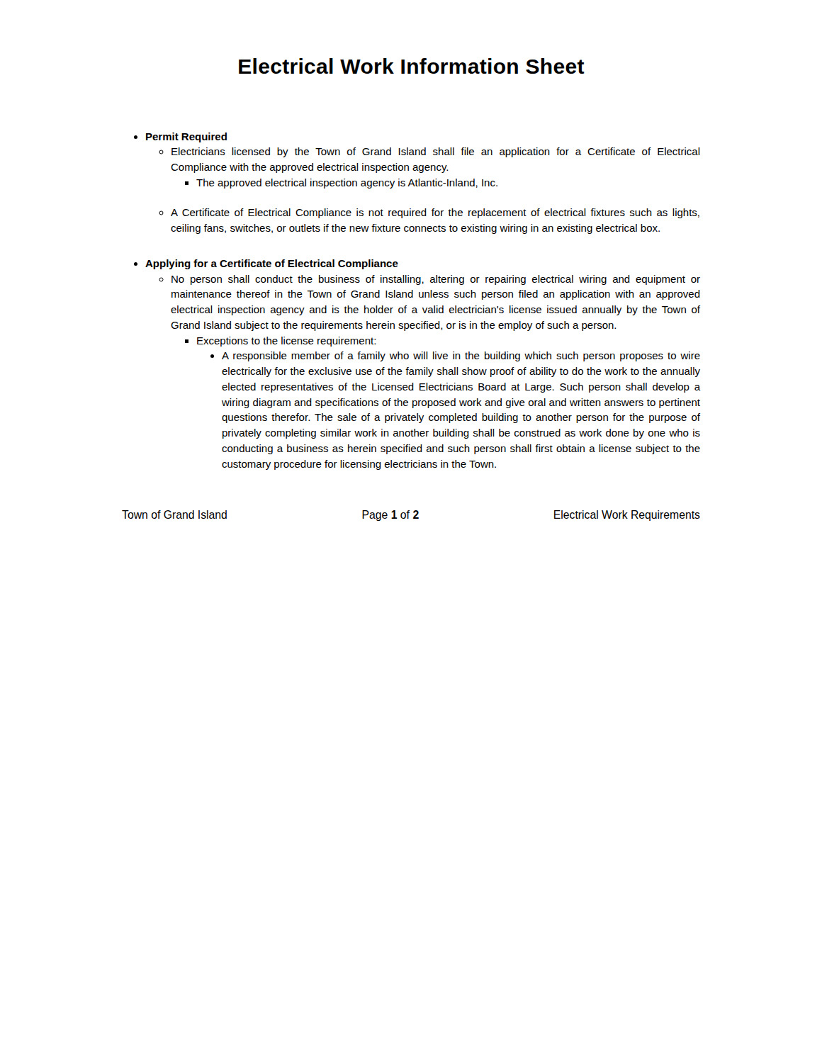Electrical Work Information Sheet
Permit Required
Electricians licensed by the Town of Grand Island shall file an application for a Certificate of Electrical Compliance with the approved electrical inspection agency.
The approved electrical inspection agency is Atlantic-Inland, Inc.
A Certificate of Electrical Compliance is not required for the replacement of electrical fixtures such as lights, ceiling fans, switches, or outlets if the new fixture connects to existing wiring in an existing electrical box.
Applying for a Certificate of Electrical Compliance
No person shall conduct the business of installing, altering or repairing electrical wiring and equipment or maintenance thereof in the Town of Grand Island unless such person filed an application with an approved electrical inspection agency and is the holder of a valid electrician's license issued annually by the Town of Grand Island subject to the requirements herein specified, or is in the employ of such a person.
Exceptions to the license requirement:
A responsible member of a family who will live in the building which such person proposes to wire electrically for the exclusive use of the family shall show proof of ability to do the work to the annually elected representatives of the Licensed Electricians Board at Large. Such person shall develop a wiring diagram and specifications of the proposed work and give oral and written answers to pertinent questions therefor. The sale of a privately completed building to another person for the purpose of privately completing similar work in another building shall be construed as work done by one who is conducting a business as herein specified and such person shall first obtain a license subject to the customary procedure for licensing electricians in the Town.
Town of Grand Island
Page 1 of 2
Electrical Work Requirements